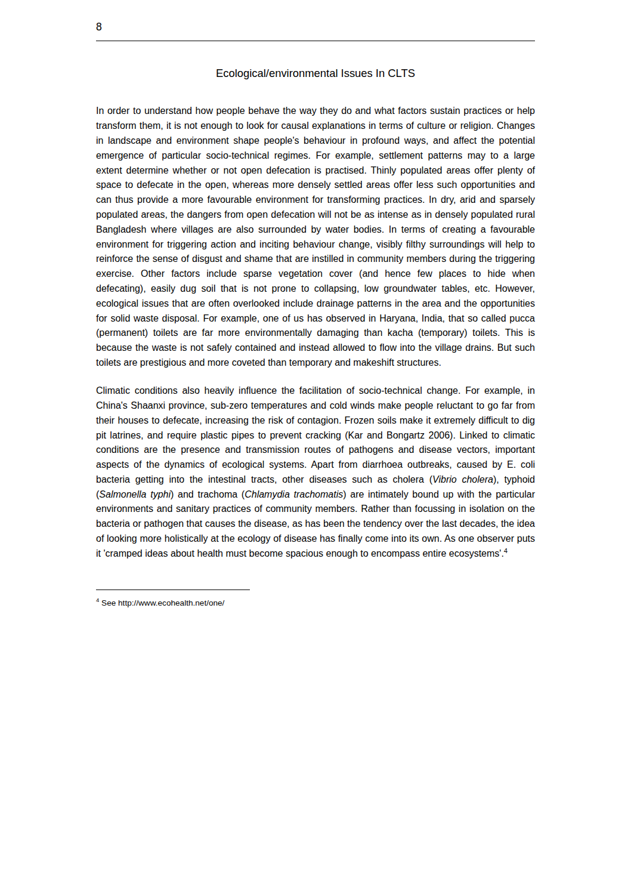8
Ecological/environmental Issues In CLTS
In order to understand how people behave the way they do and what factors sustain practices or help transform them, it is not enough to look for causal explanations in terms of culture or religion. Changes in landscape and environment shape people's behaviour in profound ways, and affect the potential emergence of particular socio-technical regimes. For example, settlement patterns may to a large extent determine whether or not open defecation is practised. Thinly populated areas offer plenty of space to defecate in the open, whereas more densely settled areas offer less such opportunities and can thus provide a more favourable environment for transforming practices. In dry, arid and sparsely populated areas, the dangers from open defecation will not be as intense as in densely populated rural Bangladesh where villages are also surrounded by water bodies. In terms of creating a favourable environment for triggering action and inciting behaviour change, visibly filthy surroundings will help to reinforce the sense of disgust and shame that are instilled in community members during the triggering exercise. Other factors include sparse vegetation cover (and hence few places to hide when defecating), easily dug soil that is not prone to collapsing, low groundwater tables, etc. However, ecological issues that are often overlooked include drainage patterns in the area and the opportunities for solid waste disposal. For example, one of us has observed in Haryana, India, that so called pucca (permanent) toilets are far more environmentally damaging than kacha (temporary) toilets. This is because the waste is not safely contained and instead allowed to flow into the village drains. But such toilets are prestigious and more coveted than temporary and makeshift structures.
Climatic conditions also heavily influence the facilitation of socio-technical change. For example, in China's Shaanxi province, sub-zero temperatures and cold winds make people reluctant to go far from their houses to defecate, increasing the risk of contagion. Frozen soils make it extremely difficult to dig pit latrines, and require plastic pipes to prevent cracking (Kar and Bongartz 2006). Linked to climatic conditions are the presence and transmission routes of pathogens and disease vectors, important aspects of the dynamics of ecological systems. Apart from diarrhoea outbreaks, caused by E. coli bacteria getting into the intestinal tracts, other diseases such as cholera (Vibrio cholera), typhoid (Salmonella typhi) and trachoma (Chlamydia trachomatis) are intimately bound up with the particular environments and sanitary practices of community members. Rather than focussing in isolation on the bacteria or pathogen that causes the disease, as has been the tendency over the last decades, the idea of looking more holistically at the ecology of disease has finally come into its own. As one observer puts it 'cramped ideas about health must become spacious enough to encompass entire ecosystems'.4
4 See http://www.ecohealth.net/one/